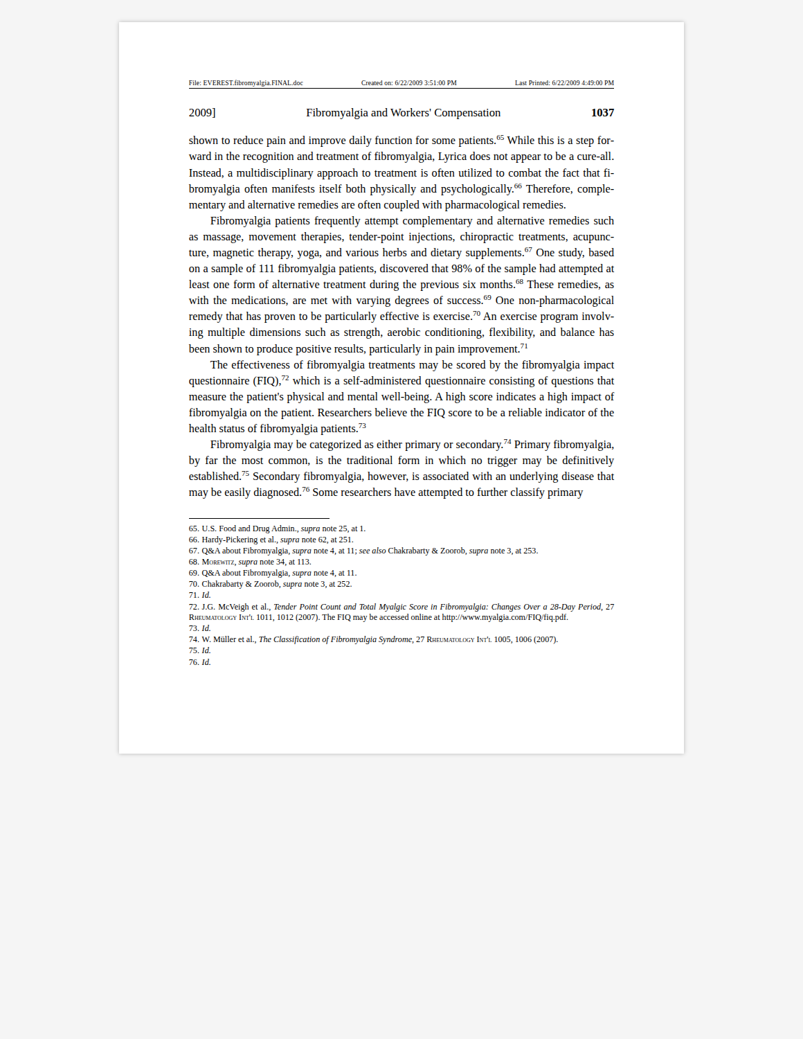File: EVEREST.fibromyalgia.FINAL.doc Created on: 6/22/2009 3:51:00 PM Last Printed: 6/22/2009 4:49:00 PM
2009] Fibromyalgia and Workers' Compensation 1037
shown to reduce pain and improve daily function for some patients.65 While this is a step forward in the recognition and treatment of fibromyalgia, Lyrica does not appear to be a cure-all. Instead, a multidisciplinary approach to treatment is often utilized to combat the fact that fibromyalgia often manifests itself both physically and psychologically.66 Therefore, complementary and alternative remedies are often coupled with pharmacological remedies.
Fibromyalgia patients frequently attempt complementary and alternative remedies such as massage, movement therapies, tender-point injections, chiropractic treatments, acupuncture, magnetic therapy, yoga, and various herbs and dietary supplements.67 One study, based on a sample of 111 fibromyalgia patients, discovered that 98% of the sample had attempted at least one form of alternative treatment during the previous six months.68 These remedies, as with the medications, are met with varying degrees of success.69 One non-pharmacological remedy that has proven to be particularly effective is exercise.70 An exercise program involving multiple dimensions such as strength, aerobic conditioning, flexibility, and balance has been shown to produce positive results, particularly in pain improvement.71
The effectiveness of fibromyalgia treatments may be scored by the fibromyalgia impact questionnaire (FIQ),72 which is a self-administered questionnaire consisting of questions that measure the patient's physical and mental well-being. A high score indicates a high impact of fibromyalgia on the patient. Researchers believe the FIQ score to be a reliable indicator of the health status of fibromyalgia patients.73
Fibromyalgia may be categorized as either primary or secondary.74 Primary fibromyalgia, by far the most common, is the traditional form in which no trigger may be definitively established.75 Secondary fibromyalgia, however, is associated with an underlying disease that may be easily diagnosed.76 Some researchers have attempted to further classify primary
65. U.S. Food and Drug Admin., supra note 25, at 1. 66. Hardy-Pickering et al., supra note 62, at 251. 67. Q&A about Fibromyalgia, supra note 4, at 11; see also Chakrabarty & Zoorob, supra note 3, at 253. 68. Morewitz, supra note 34, at 113. 69. Q&A about Fibromyalgia, supra note 4, at 11. 70. Chakrabarty & Zoorob, supra note 3, at 252. 71. Id. 72. J.G. McVeigh et al., Tender Point Count and Total Myalgic Score in Fibromyalgia: Changes Over a 28-Day Period, 27 Rheumatology Int'l 1011, 1012 (2007). The FIQ may be accessed online at http://www.myalgia.com/FIQ/fiq.pdf. 73. Id. 74. W. Müller et al., The Classification of Fibromyalgia Syndrome, 27 Rheumatology Int'l 1005, 1006 (2007). 75. Id. 76. Id.